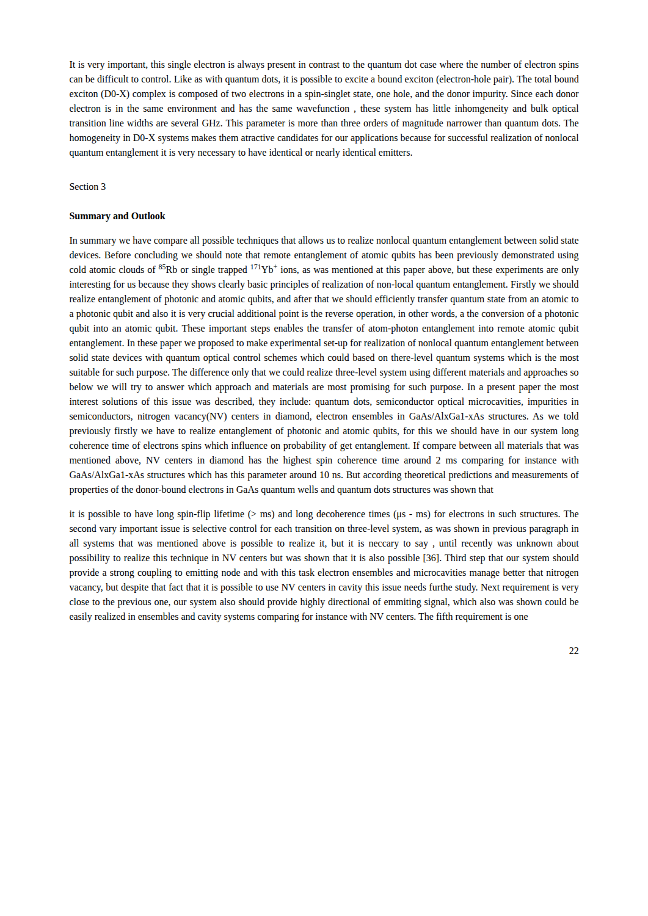It is very important, this single electron is always present in contrast to the quantum dot case where the number of electron spins can be difficult to control. Like as with quantum dots, it is possible to excite a bound exciton (electron-hole pair). The total bound exciton (D0-X) complex is composed of two electrons in a spin-singlet state, one hole, and the donor impurity. Since each donor electron is in the same environment and has the same wavefunction , these system has little inhomgeneity and bulk optical transition line widths are several GHz. This parameter is more than three orders of magnitude narrower than quantum dots. The homogeneity in D0-X systems makes them atractive candidates for our applications because for successful realization of nonlocal quantum entanglement it is very necessary to have identical or nearly identical emitters.
Section 3
Summary and Outlook
In summary we have compare all possible techniques that allows us to realize nonlocal quantum entanglement between solid state devices. Before concluding we should note that remote entanglement of atomic qubits has been previously demonstrated using cold atomic clouds of 85Rb or single trapped 171Yb+ ions, as was mentioned at this paper above, but these experiments are only interesting for us because they shows clearly basic principles of realization of non-local quantum entanglement. Firstly we should realize entanglement of photonic and atomic qubits, and after that we should efficiently transfer quantum state from an atomic to a photonic qubit and also it is very crucial additional point is the reverse operation, in other words, a the conversion of a photonic qubit into an atomic qubit. These important steps enables the transfer of atom-photon entanglement into remote atomic qubit entanglement. In these paper we proposed to make experimental set-up for realization of nonlocal quantum entanglement between solid state devices with quantum optical control schemes which could based on there-level quantum systems which is the most suitable for such purpose. The difference only that we could realize three-level system using different materials and approaches so below we will try to answer which approach and materials are most promising for such purpose. In a present paper the most interest solutions of this issue was described, they include: quantum dots, semiconductor optical microcavities, impurities in semiconductors, nitrogen vacancy(NV) centers in diamond, electron ensembles in GaAs/AlxGa1-xAs structures. As we told previously firstly we have to realize entanglement of photonic and atomic qubits, for this we should have in our system long coherence time of electrons spins which influence on probability of get entanglement. If compare between all materials that was mentioned above, NV centers in diamond has the highest spin coherence time around 2 ms comparing for instance with GaAs/AlxGa1-xAs structures which has this parameter around 10 ns. But according theoretical predictions and measurements of properties of the donor-bound electrons in GaAs quantum wells and quantum dots structures was shown that
it is possible to have long spin-flip lifetime (> ms) and long decoherence times (μs - ms) for electrons in such structures. The second vary important issue is selective control for each transition on three-level system, as was shown in previous paragraph in all systems that was mentioned above is possible to realize it, but it is neccary to say , until recently was unknown about possibility to realize this technique in NV centers but was shown that it is also possible [36]. Third step that our system should provide a strong coupling to emitting node and with this task electron ensembles and microcavities manage better that nitrogen vacancy, but despite that fact that it is possible to use NV centers in cavity this issue needs furthe study. Next requirement is very close to the previous one, our system also should provide highly directional of emmiting signal, which also was shown could be easily realized in ensembles and cavity systems comparing for instance with NV centers. The fifth requirement is one
22